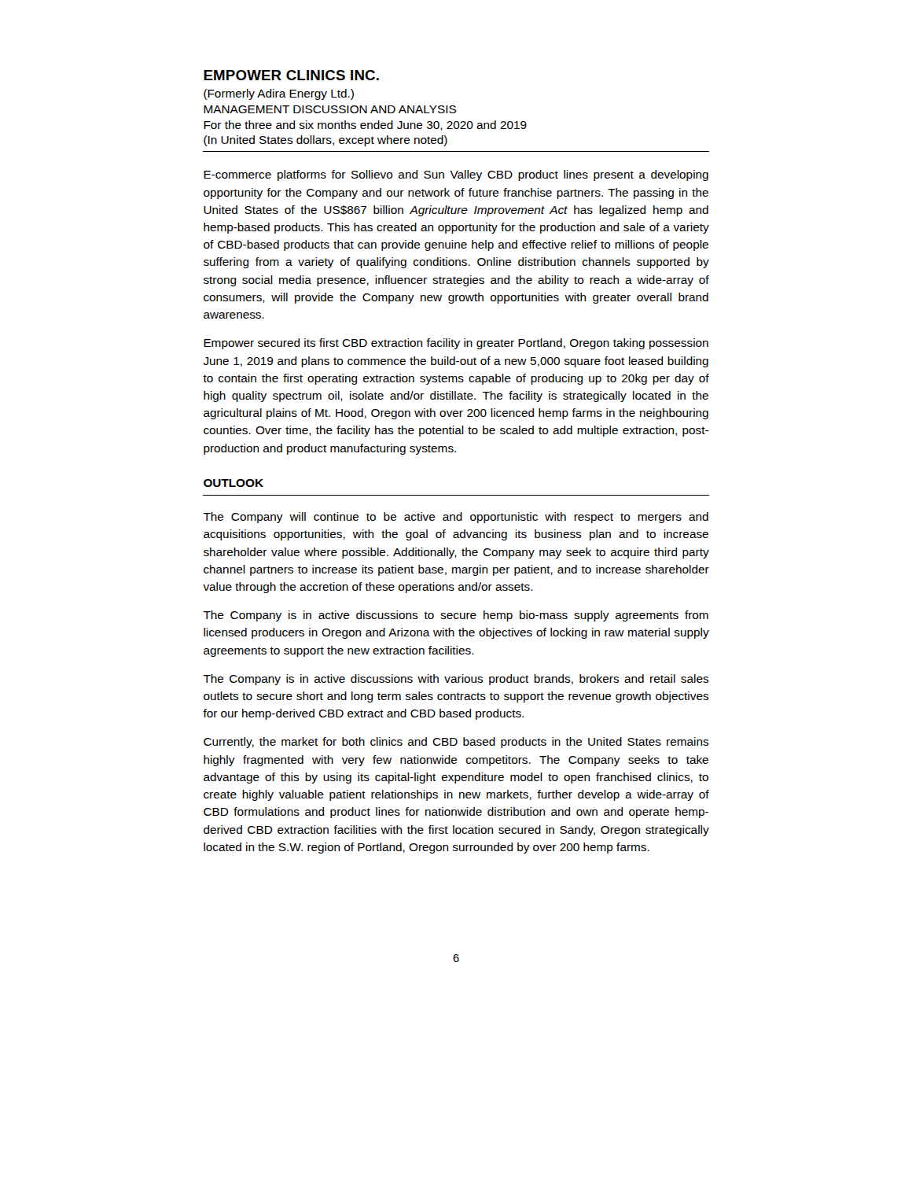EMPOWER CLINICS INC.
(Formerly Adira Energy Ltd.)
MANAGEMENT DISCUSSION AND ANALYSIS
For the three and six months ended June 30, 2020 and 2019
(In United States dollars, except where noted)
E-commerce platforms for Sollievo and Sun Valley CBD product lines present a developing opportunity for the Company and our network of future franchise partners. The passing in the United States of the US$867 billion Agriculture Improvement Act has legalized hemp and hemp-based products. This has created an opportunity for the production and sale of a variety of CBD-based products that can provide genuine help and effective relief to millions of people suffering from a variety of qualifying conditions. Online distribution channels supported by strong social media presence, influencer strategies and the ability to reach a wide-array of consumers, will provide the Company new growth opportunities with greater overall brand awareness.
Empower secured its first CBD extraction facility in greater Portland, Oregon taking possession June 1, 2019 and plans to commence the build-out of a new 5,000 square foot leased building to contain the first operating extraction systems capable of producing up to 20kg per day of high quality spectrum oil, isolate and/or distillate. The facility is strategically located in the agricultural plains of Mt. Hood, Oregon with over 200 licenced hemp farms in the neighbouring counties. Over time, the facility has the potential to be scaled to add multiple extraction, post-production and product manufacturing systems.
OUTLOOK
The Company will continue to be active and opportunistic with respect to mergers and acquisitions opportunities, with the goal of advancing its business plan and to increase shareholder value where possible. Additionally, the Company may seek to acquire third party channel partners to increase its patient base, margin per patient, and to increase shareholder value through the accretion of these operations and/or assets.
The Company is in active discussions to secure hemp bio-mass supply agreements from licensed producers in Oregon and Arizona with the objectives of locking in raw material supply agreements to support the new extraction facilities.
The Company is in active discussions with various product brands, brokers and retail sales outlets to secure short and long term sales contracts to support the revenue growth objectives for our hemp-derived CBD extract and CBD based products.
Currently, the market for both clinics and CBD based products in the United States remains highly fragmented with very few nationwide competitors. The Company seeks to take advantage of this by using its capital-light expenditure model to open franchised clinics, to create highly valuable patient relationships in new markets, further develop a wide-array of CBD formulations and product lines for nationwide distribution and own and operate hemp-derived CBD extraction facilities with the first location secured in Sandy, Oregon strategically located in the S.W. region of Portland, Oregon surrounded by over 200 hemp farms.
6